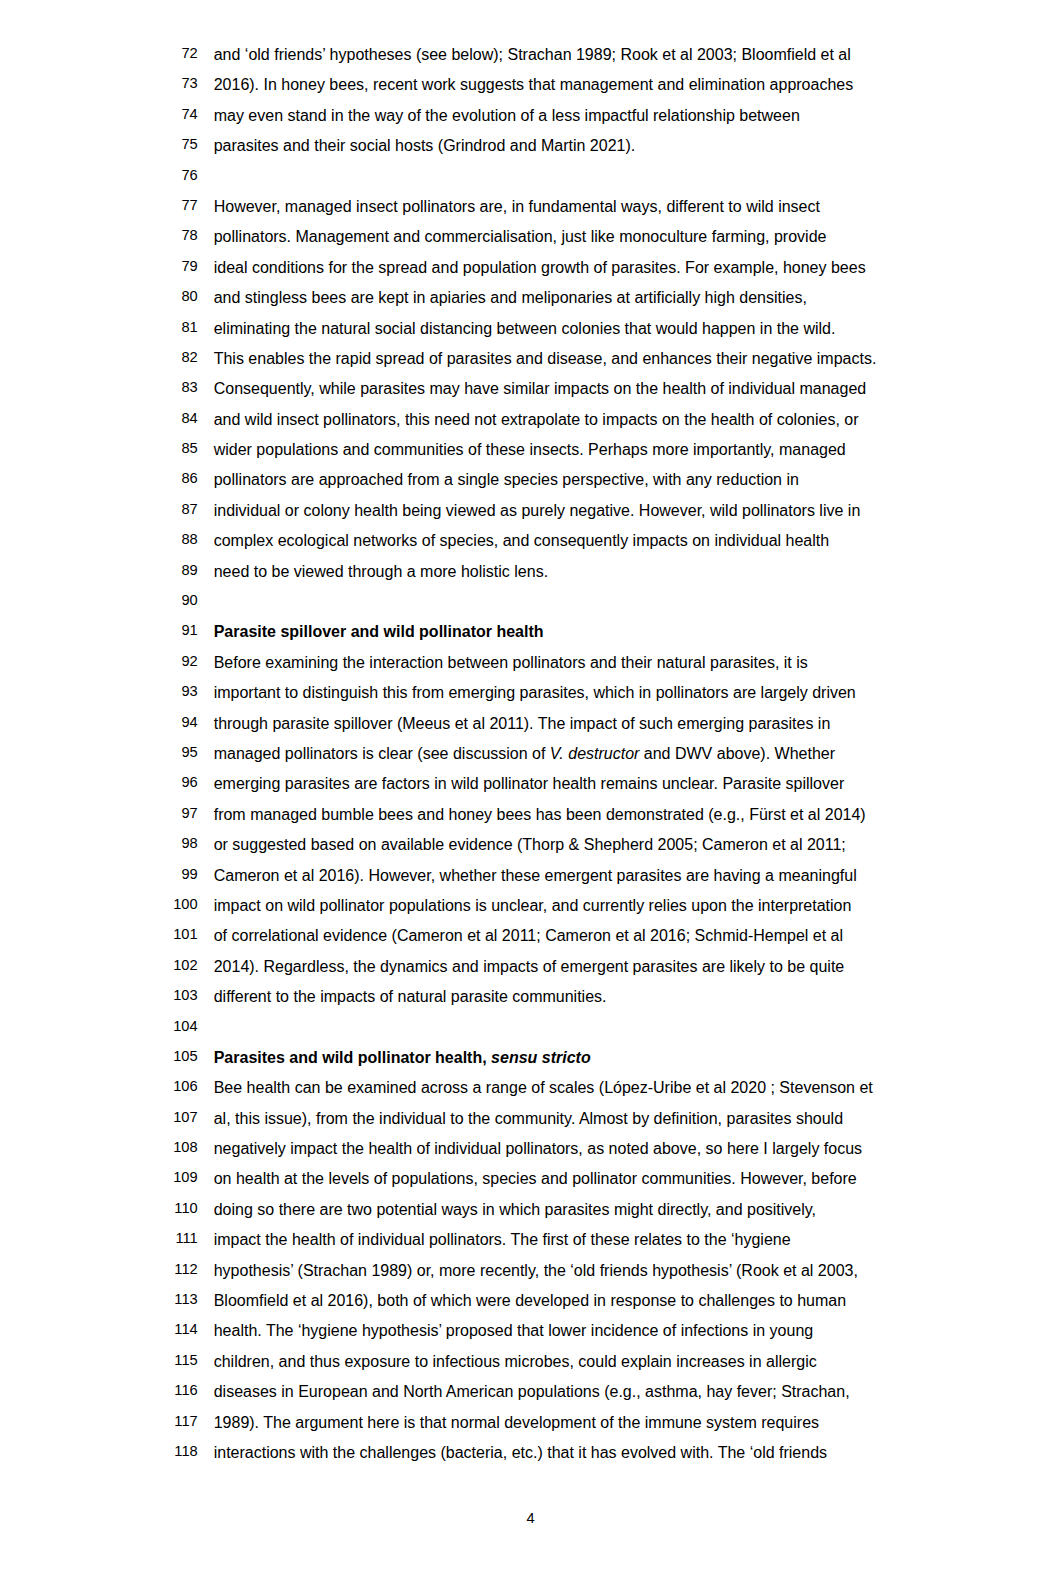and ‘old friends’ hypotheses (see below); Strachan 1989; Rook et al 2003; Bloomfield et al
2016). In honey bees, recent work suggests that management and elimination approaches
may even stand in the way of the evolution of a less impactful relationship between
parasites and their social hosts (Grindrod and Martin 2021).
However, managed insect pollinators are, in fundamental ways, different to wild insect
pollinators. Management and commercialisation, just like monoculture farming, provide
ideal conditions for the spread and population growth of parasites. For example, honey bees
and stingless bees are kept in apiaries and meliponaries at artificially high densities,
eliminating the natural social distancing between colonies that would happen in the wild.
This enables the rapid spread of parasites and disease, and enhances their negative impacts.
Consequently, while parasites may have similar impacts on the health of individual managed
and wild insect pollinators, this need not extrapolate to impacts on the health of colonies, or
wider populations and communities of these insects. Perhaps more importantly, managed
pollinators are approached from a single species perspective, with any reduction in
individual or colony health being viewed as purely negative. However, wild pollinators live in
complex ecological networks of species, and consequently impacts on individual health
need to be viewed through a more holistic lens.
Parasite spillover and wild pollinator health
Before examining the interaction between pollinators and their natural parasites, it is
important to distinguish this from emerging parasites, which in pollinators are largely driven
through parasite spillover (Meeus et al 2011). The impact of such emerging parasites in
managed pollinators is clear (see discussion of V. destructor and DWV above). Whether
emerging parasites are factors in wild pollinator health remains unclear. Parasite spillover
from managed bumble bees and honey bees has been demonstrated (e.g., Fürst et al 2014)
or suggested based on available evidence (Thorp & Shepherd 2005; Cameron et al 2011;
Cameron et al 2016). However, whether these emergent parasites are having a meaningful
impact on wild pollinator populations is unclear, and currently relies upon the interpretation
of correlational evidence (Cameron et al 2011; Cameron et al 2016; Schmid-Hempel et al
2014). Regardless, the dynamics and impacts of emergent parasites are likely to be quite
different to the impacts of natural parasite communities.
Parasites and wild pollinator health, sensu stricto
Bee health can be examined across a range of scales (López-Uribe et al 2020 ; Stevenson et
al, this issue), from the individual to the community. Almost by definition, parasites should
negatively impact the health of individual pollinators, as noted above, so here I largely focus
on health at the levels of populations, species and pollinator communities. However, before
doing so there are two potential ways in which parasites might directly, and positively,
impact the health of individual pollinators. The first of these relates to the ‘hygiene
hypothesis’ (Strachan 1989) or, more recently, the ‘old friends hypothesis’ (Rook et al 2003,
Bloomfield et al 2016), both of which were developed in response to challenges to human
health. The ‘hygiene hypothesis’ proposed that lower incidence of infections in young
children, and thus exposure to infectious microbes, could explain increases in allergic
diseases in European and North American populations (e.g., asthma, hay fever; Strachan,
1989). The argument here is that normal development of the immune system requires
interactions with the challenges (bacteria, etc.) that it has evolved with. The ‘old friends
4